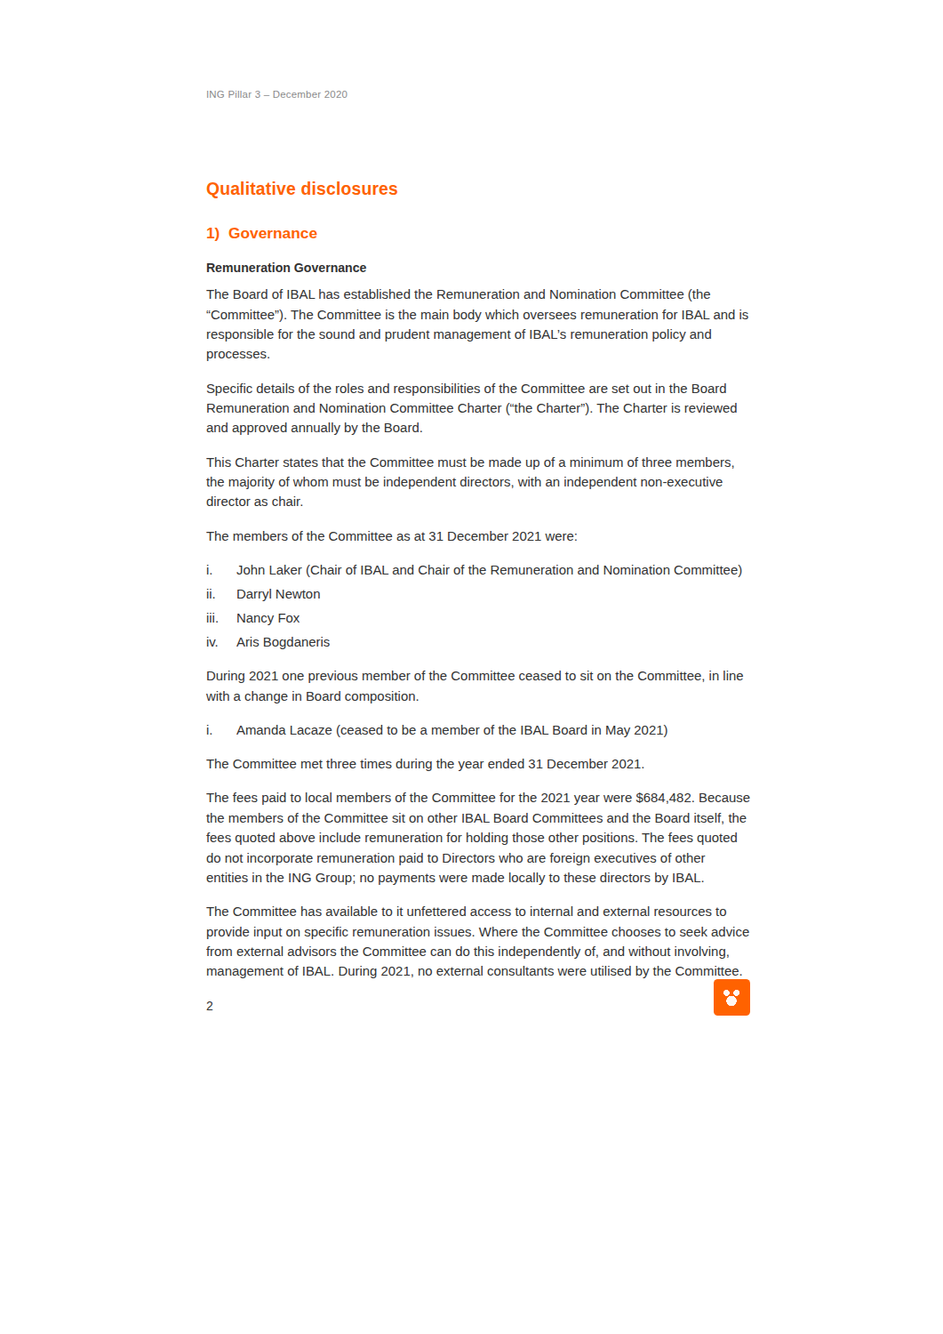ING Pillar 3 – December 2020
Qualitative disclosures
1) Governance
Remuneration Governance
The Board of IBAL has established the Remuneration and Nomination Committee (the “Committee”). The Committee is the main body which oversees remuneration for IBAL and is responsible for the sound and prudent management of IBAL’s remuneration policy and processes.
Specific details of the roles and responsibilities of the Committee are set out in the Board Remuneration and Nomination Committee Charter (“the Charter”). The Charter is reviewed and approved annually by the Board.
This Charter states that the Committee must be made up of a minimum of three members, the majority of whom must be independent directors, with an independent non-executive director as chair.
The members of the Committee as at 31 December 2021 were:
John Laker (Chair of IBAL and Chair of the Remuneration and Nomination Committee)
Darryl Newton
Nancy Fox
Aris Bogdaneris
During 2021 one previous member of the Committee ceased to sit on the Committee, in line with a change in Board composition.
Amanda Lacaze (ceased to be a member of the IBAL Board in May 2021)
The Committee met three times during the year ended 31 December 2021.
The fees paid to local members of the Committee for the 2021 year were $684,482. Because the members of the Committee sit on other IBAL Board Committees and the Board itself, the fees quoted above include remuneration for holding those other positions. The fees quoted do not incorporate remuneration paid to Directors who are foreign executives of other entities in the ING Group; no payments were made locally to these directors by IBAL.
The Committee has available to it unfettered access to internal and external resources to provide input on specific remuneration issues. Where the Committee chooses to seek advice from external advisors the Committee can do this independently of, and without involving, management of IBAL. During 2021, no external consultants were utilised by the Committee.
2